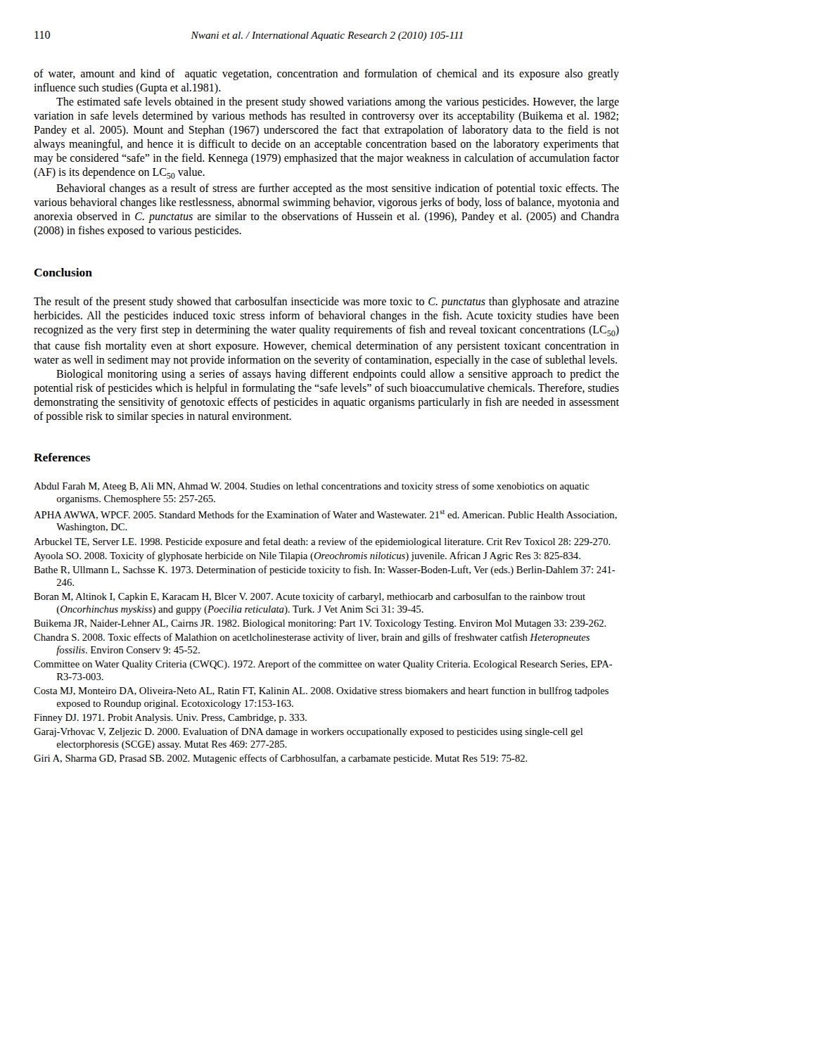110
Nwani et al. / International Aquatic Research 2 (2010) 105-111
of water, amount and kind of aquatic vegetation, concentration and formulation of chemical and its exposure also greatly influence such studies (Gupta et al.1981).
The estimated safe levels obtained in the present study showed variations among the various pesticides. However, the large variation in safe levels determined by various methods has resulted in controversy over its acceptability (Buikema et al. 1982; Pandey et al. 2005). Mount and Stephan (1967) underscored the fact that extrapolation of laboratory data to the field is not always meaningful, and hence it is difficult to decide on an acceptable concentration based on the laboratory experiments that may be considered “safe” in the field. Kennega (1979) emphasized that the major weakness in calculation of accumulation factor (AF) is its dependence on LC50 value.
Behavioral changes as a result of stress are further accepted as the most sensitive indication of potential toxic effects. The various behavioral changes like restlessness, abnormal swimming behavior, vigorous jerks of body, loss of balance, myotonia and anorexia observed in C. punctatus are similar to the observations of Hussein et al. (1996), Pandey et al. (2005) and Chandra (2008) in fishes exposed to various pesticides.
Conclusion
The result of the present study showed that carbosulfan insecticide was more toxic to C. punctatus than glyphosate and atrazine herbicides. All the pesticides induced toxic stress inform of behavioral changes in the fish. Acute toxicity studies have been recognized as the very first step in determining the water quality requirements of fish and reveal toxicant concentrations (LC50) that cause fish mortality even at short exposure. However, chemical determination of any persistent toxicant concentration in water as well in sediment may not provide information on the severity of contamination, especially in the case of sublethal levels.
Biological monitoring using a series of assays having different endpoints could allow a sensitive approach to predict the potential risk of pesticides which is helpful in formulating the “safe levels” of such bioaccumulative chemicals. Therefore, studies demonstrating the sensitivity of genotoxic effects of pesticides in aquatic organisms particularly in fish are needed in assessment of possible risk to similar species in natural environment.
References
Abdul Farah M, Ateeg B, Ali MN, Ahmad W. 2004. Studies on lethal concentrations and toxicity stress of some xenobiotics on aquatic organisms. Chemosphere 55: 257-265.
APHA AWWA, WPCF. 2005. Standard Methods for the Examination of Water and Wastewater. 21st ed. American. Public Health Association, Washington, DC.
Arbuckel TE, Server LE. 1998. Pesticide exposure and fetal death: a review of the epidemiological literature. Crit Rev Toxicol 28: 229-270.
Ayoola SO. 2008. Toxicity of glyphosate herbicide on Nile Tilapia (Oreochromis niloticus) juvenile. African J Agric Res 3: 825-834.
Bathe R, Ullmann L, Sachsse K. 1973. Determination of pesticide toxicity to fish. In: Wasser-Boden-Luft, Ver (eds.) Berlin-Dahlem 37: 241- 246.
Boran M, Altinok I, Capkin E, Karacam H, Blcer V. 2007. Acute toxicity of carbaryl, methiocarb and carbosulfan to the rainbow trout (Oncorhinchus myskiss) and guppy (Poecilia reticulata). Turk. J Vet Anim Sci 31: 39-45.
Buikema JR, Naider-Lehner AL, Cairns JR. 1982. Biological monitoring: Part 1V. Toxicology Testing. Environ Mol Mutagen 33: 239-262.
Chandra S. 2008. Toxic effects of Malathion on acetlcholinesterase activity of liver, brain and gills of freshwater catfish Heteropneutes fossilis. Environ Conserv 9: 45-52.
Committee on Water Quality Criteria (CWQC). 1972. Areport of the committee on water Quality Criteria. Ecological Research Series, EPA-R3-73-003.
Costa MJ, Monteiro DA, Oliveira-Neto AL, Ratin FT, Kalinin AL. 2008. Oxidative stress biomakers and heart function in bullfrog tadpoles exposed to Roundup original. Ecotoxicology 17:153-163.
Finney DJ. 1971. Probit Analysis. Univ. Press, Cambridge, p. 333.
Garaj-Vrhovac V, Zeljezic D. 2000. Evaluation of DNA damage in workers occupationally exposed to pesticides using single-cell gel electorphoresis (SCGE) assay. Mutat Res 469: 277-285.
Giri A, Sharma GD, Prasad SB. 2002. Mutagenic effects of Carbhosulfan, a carbamate pesticide. Mutat Res 519: 75-82.